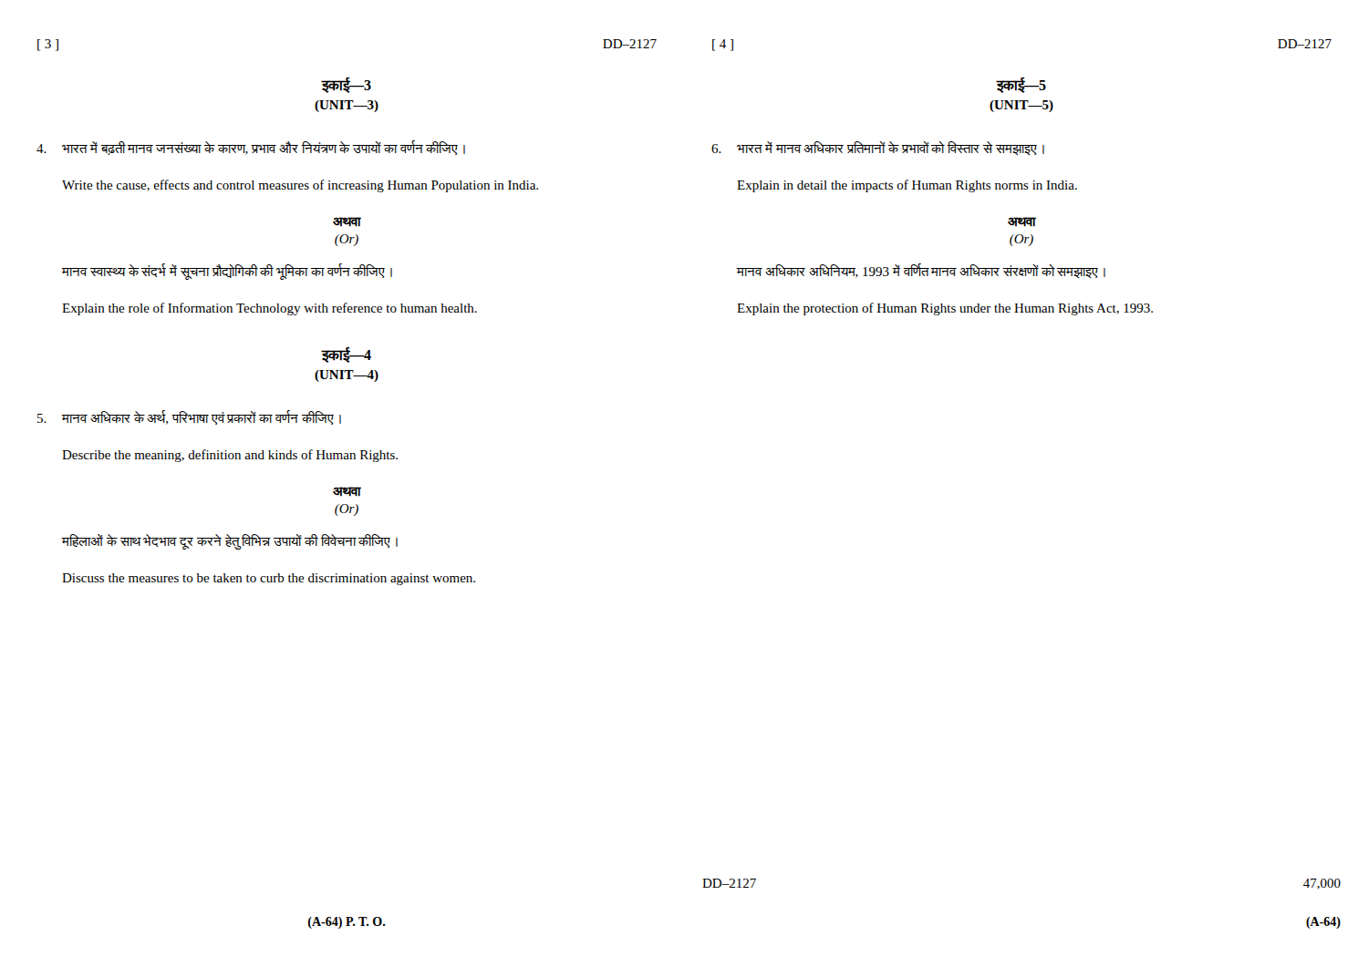[ 3 ] DD–2127
इकाई—3
(UNIT—3)
4.
भारत में बढ़ती मानव जनसंख्या के कारण, प्रभाव और नियंत्रण के उपायों का वर्णन कीजिए।
Write the cause, effects and control measures of increasing Human Population in India.
अथवा
(Or)
मानव स्वास्थ्य के संदर्भ में सूचना प्रौद्योगिकी की भूमिका का वर्णन कीजिए।
Explain the role of Information Technology with reference to human health.
इकाई—4
(UNIT—4)
5.
मानव अधिकार के अर्थ, परिभाषा एवं प्रकारों का वर्णन कीजिए।
Describe the meaning, definition and kinds of Human Rights.
अथवा
(Or)
महिलाओं के साथ भेदभाव दूर करने हेतु विभिन्न उपायों की विवेचना कीजिए।
Discuss the measures to be taken to curb the discrimination against women.
(A-64) P. T. O.
[ 4 ] DD–2127
इकाई—5
(UNIT—5)
6.
भारत में मानव अधिकार प्रतिमानों के प्रभावों को विस्तार से समझाइए।
Explain in detail the impacts of Human Rights norms in India.
अथवा
(Or)
मानव अधिकार अधिनियम, 1993 में वर्णित मानव अधिकार संरक्षणों को समझाइए।
Explain the protection of Human Rights under the Human Rights Act, 1993.
DD–2127 47,000
(A-64)